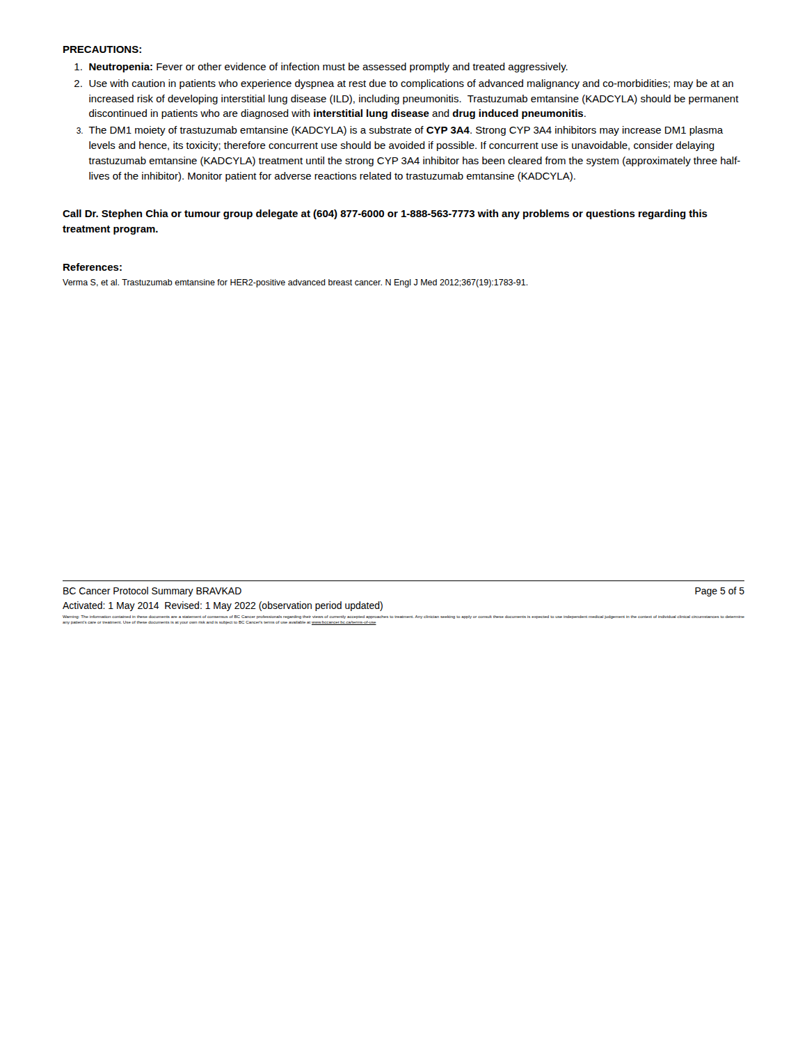PRECAUTIONS:
Neutropenia: Fever or other evidence of infection must be assessed promptly and treated aggressively.
Use with caution in patients who experience dyspnea at rest due to complications of advanced malignancy and co-morbidities; may be at an increased risk of developing interstitial lung disease (ILD), including pneumonitis. Trastuzumab emtansine (KADCYLA) should be permanent discontinued in patients who are diagnosed with interstitial lung disease and drug induced pneumonitis.
The DM1 moiety of trastuzumab emtansine (KADCYLA) is a substrate of CYP 3A4. Strong CYP 3A4 inhibitors may increase DM1 plasma levels and hence, its toxicity; therefore concurrent use should be avoided if possible. If concurrent use is unavoidable, consider delaying trastuzumab emtansine (KADCYLA) treatment until the strong CYP 3A4 inhibitor has been cleared from the system (approximately three half-lives of the inhibitor). Monitor patient for adverse reactions related to trastuzumab emtansine (KADCYLA).
Call Dr. Stephen Chia or tumour group delegate at (604) 877-6000 or 1-888-563-7773 with any problems or questions regarding this treatment program.
References:
Verma S, et al. Trastuzumab emtansine for HER2-positive advanced breast cancer. N Engl J Med 2012;367(19):1783-91.
BC Cancer Protocol Summary BRAVKAD Page 5 of 5
Activated: 1 May 2014 Revised: 1 May 2022 (observation period updated)
Warning: The information contained in these documents are a statement of consensus of BC Cancer professionals regarding their views of currently accepted approaches to treatment. Any clinician seeking to apply or consult these documents is expected to use independent medical judgement in the context of individual clinical circumstances to determine any patient's care or treatment. Use of these documents is at your own risk and is subject to BC Cancer's terms of use available at www.bccancer.bc.ca/terms-of-use